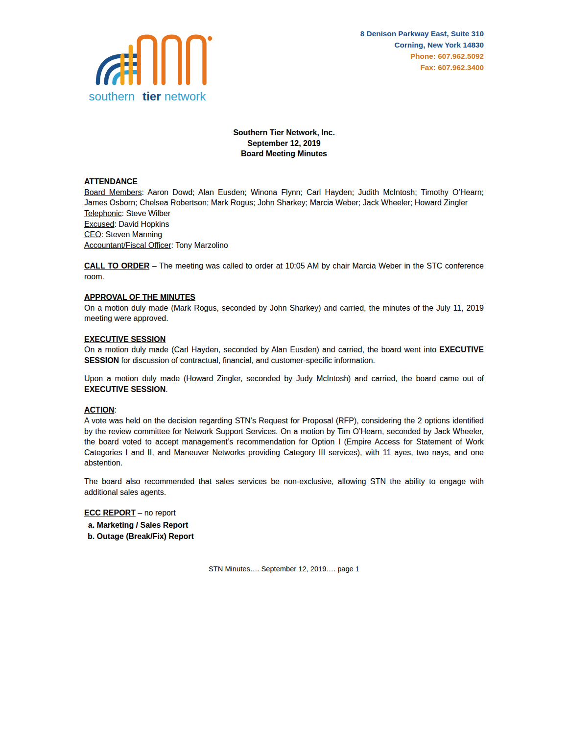southern tier network
8 Denison Parkway East, Suite 310
Corning, New York 14830
Phone: 607.962.5092
Fax: 607.962.3400
Southern Tier Network, Inc.
September 12, 2019
Board Meeting Minutes
ATTENDANCE
Board Members: Aaron Dowd; Alan Eusden; Winona Flynn; Carl Hayden; Judith McIntosh; Timothy O’Hearn; James Osborn; Chelsea Robertson; Mark Rogus; John Sharkey; Marcia Weber; Jack Wheeler; Howard Zingler
Telephonic: Steve Wilber
Excused: David Hopkins
CEO: Steven Manning
Accountant/Fiscal Officer: Tony Marzolino
CALL TO ORDER – The meeting was called to order at 10:05 AM by chair Marcia Weber in the STC conference room.
APPROVAL OF THE MINUTES
On a motion duly made (Mark Rogus, seconded by John Sharkey) and carried, the minutes of the July 11, 2019 meeting were approved.
EXECUTIVE SESSION
On a motion duly made (Carl Hayden, seconded by Alan Eusden) and carried, the board went into EXECUTIVE SESSION for discussion of contractual, financial, and customer-specific information.
Upon a motion duly made (Howard Zingler, seconded by Judy McIntosh) and carried, the board came out of EXECUTIVE SESSION.
ACTION
:
A vote was held on the decision regarding STN’s Request for Proposal (RFP), considering the 2 options identified by the review committee for Network Support Services. On a motion by Tim O’Hearn, seconded by Jack Wheeler, the board voted to accept management’s recommendation for Option I (Empire Access for Statement of Work Categories I and II, and Maneuver Networks providing Category III services), with 11 ayes, two nays, and one abstention.
The board also recommended that sales services be non-exclusive, allowing STN the ability to engage with additional sales agents.
ECC REPORT
– no report
Marketing / Sales Report
Outage (Break/Fix) Report
STN Minutes…. September 12, 2019…. page 1